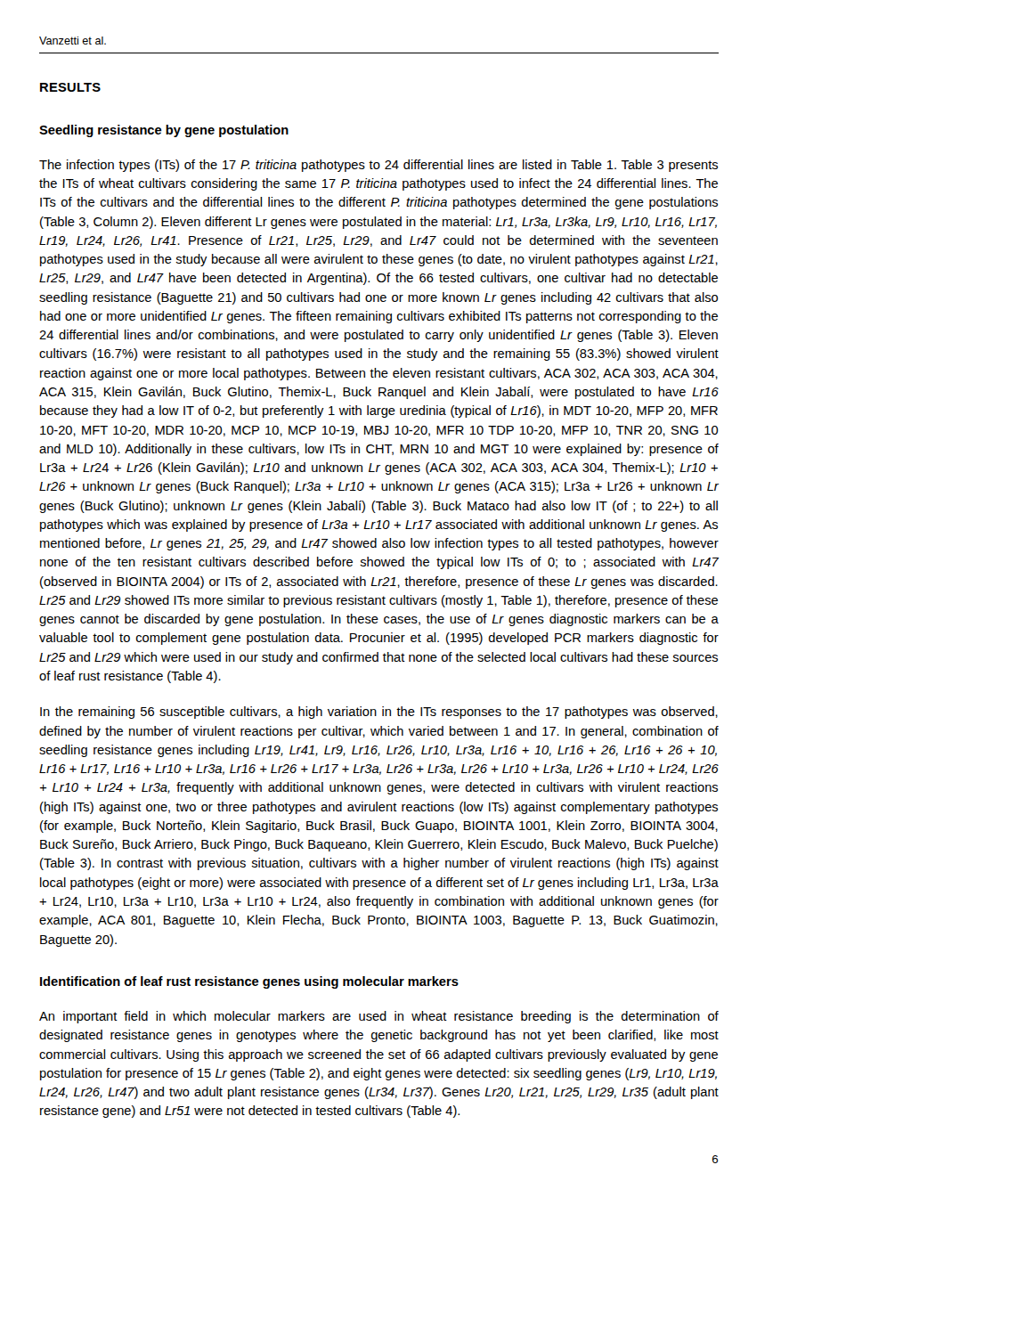Vanzetti et al.
RESULTS
Seedling resistance by gene postulation
The infection types (ITs) of the 17 P. triticina pathotypes to 24 differential lines are listed in Table 1. Table 3 presents the ITs of wheat cultivars considering the same 17 P. triticina pathotypes used to infect the 24 differential lines. The ITs of the cultivars and the differential lines to the different P. triticina pathotypes determined the gene postulations (Table 3, Column 2). Eleven different Lr genes were postulated in the material: Lr1, Lr3a, Lr3ka, Lr9, Lr10, Lr16, Lr17, Lr19, Lr24, Lr26, Lr41. Presence of Lr21, Lr25, Lr29, and Lr47 could not be determined with the seventeen pathotypes used in the study because all were avirulent to these genes (to date, no virulent pathotypes against Lr21, Lr25, Lr29, and Lr47 have been detected in Argentina). Of the 66 tested cultivars, one cultivar had no detectable seedling resistance (Baguette 21) and 50 cultivars had one or more known Lr genes including 42 cultivars that also had one or more unidentified Lr genes. The fifteen remaining cultivars exhibited ITs patterns not corresponding to the 24 differential lines and/or combinations, and were postulated to carry only unidentified Lr genes (Table 3). Eleven cultivars (16.7%) were resistant to all pathotypes used in the study and the remaining 55 (83.3%) showed virulent reaction against one or more local pathotypes. Between the eleven resistant cultivars, ACA 302, ACA 303, ACA 304, ACA 315, Klein Gavilán, Buck Glutino, Themix-L, Buck Ranquel and Klein Jabalí, were postulated to have Lr16 because they had a low IT of 0-2, but preferently 1 with large uredinia (typical of Lr16), in MDT 10-20, MFP 20, MFR 10-20, MFT 10-20, MDR 10-20, MCP 10, MCP 10-19, MBJ 10-20, MFR 10 TDP 10-20, MFP 10, TNR 20, SNG 10 and MLD 10). Additionally in these cultivars, low ITs in CHT, MRN 10 and MGT 10 were explained by: presence of Lr3a + Lr24 + Lr26 (Klein Gavilán); Lr10 and unknown Lr genes (ACA 302, ACA 303, ACA 304, Themix-L); Lr10 + Lr26 + unknown Lr genes (Buck Ranquel); Lr3a + Lr10 + unknown Lr genes (ACA 315); Lr3a + Lr26 + unknown Lr genes (Buck Glutino); unknown Lr genes (Klein Jabalí) (Table 3). Buck Mataco had also low IT (of ; to 22+) to all pathotypes which was explained by presence of Lr3a + Lr10 + Lr17 associated with additional unknown Lr genes. As mentioned before, Lr genes 21, 25, 29, and Lr47 showed also low infection types to all tested pathotypes, however none of the ten resistant cultivars described before showed the typical low ITs of 0; to ; associated with Lr47 (observed in BIOINTA 2004) or ITs of 2, associated with Lr21, therefore, presence of these Lr genes was discarded. Lr25 and Lr29 showed ITs more similar to previous resistant cultivars (mostly 1, Table 1), therefore, presence of these genes cannot be discarded by gene postulation. In these cases, the use of Lr genes diagnostic markers can be a valuable tool to complement gene postulation data. Procunier et al. (1995) developed PCR markers diagnostic for Lr25 and Lr29 which were used in our study and confirmed that none of the selected local cultivars had these sources of leaf rust resistance (Table 4).
In the remaining 56 susceptible cultivars, a high variation in the ITs responses to the 17 pathotypes was observed, defined by the number of virulent reactions per cultivar, which varied between 1 and 17. In general, combination of seedling resistance genes including Lr19, Lr41, Lr9, Lr16, Lr26, Lr10, Lr3a, Lr16 + 10, Lr16 + 26, Lr16 + 26 + 10, Lr16 + Lr17, Lr16 + Lr10 + Lr3a, Lr16 + Lr26 + Lr17 + Lr3a, Lr26 + Lr3a, Lr26 + Lr10 + Lr3a, Lr26 + Lr10 + Lr24, Lr26 + Lr10 + Lr24 + Lr3a, frequently with additional unknown genes, were detected in cultivars with virulent reactions (high ITs) against one, two or three pathotypes and avirulent reactions (low ITs) against complementary pathotypes (for example, Buck Norteño, Klein Sagitario, Buck Brasil, Buck Guapo, BIOINTA 1001, Klein Zorro, BIOINTA 3004, Buck Sureño, Buck Arriero, Buck Pingo, Buck Baqueano, Klein Guerrero, Klein Escudo, Buck Malevo, Buck Puelche) (Table 3). In contrast with previous situation, cultivars with a higher number of virulent reactions (high ITs) against local pathotypes (eight or more) were associated with presence of a different set of Lr genes including Lr1, Lr3a, Lr3a + Lr24, Lr10, Lr3a + Lr10, Lr3a + Lr10 + Lr24, also frequently in combination with additional unknown genes (for example, ACA 801, Baguette 10, Klein Flecha, Buck Pronto, BIOINTA 1003, Baguette P. 13, Buck Guatimozin, Baguette 20).
Identification of leaf rust resistance genes using molecular markers
An important field in which molecular markers are used in wheat resistance breeding is the determination of designated resistance genes in genotypes where the genetic background has not yet been clarified, like most commercial cultivars. Using this approach we screened the set of 66 adapted cultivars previously evaluated by gene postulation for presence of 15 Lr genes (Table 2), and eight genes were detected: six seedling genes (Lr9, Lr10, Lr19, Lr24, Lr26, Lr47) and two adult plant resistance genes (Lr34, Lr37). Genes Lr20, Lr21, Lr25, Lr29, Lr35 (adult plant resistance gene) and Lr51 were not detected in tested cultivars (Table 4).
6